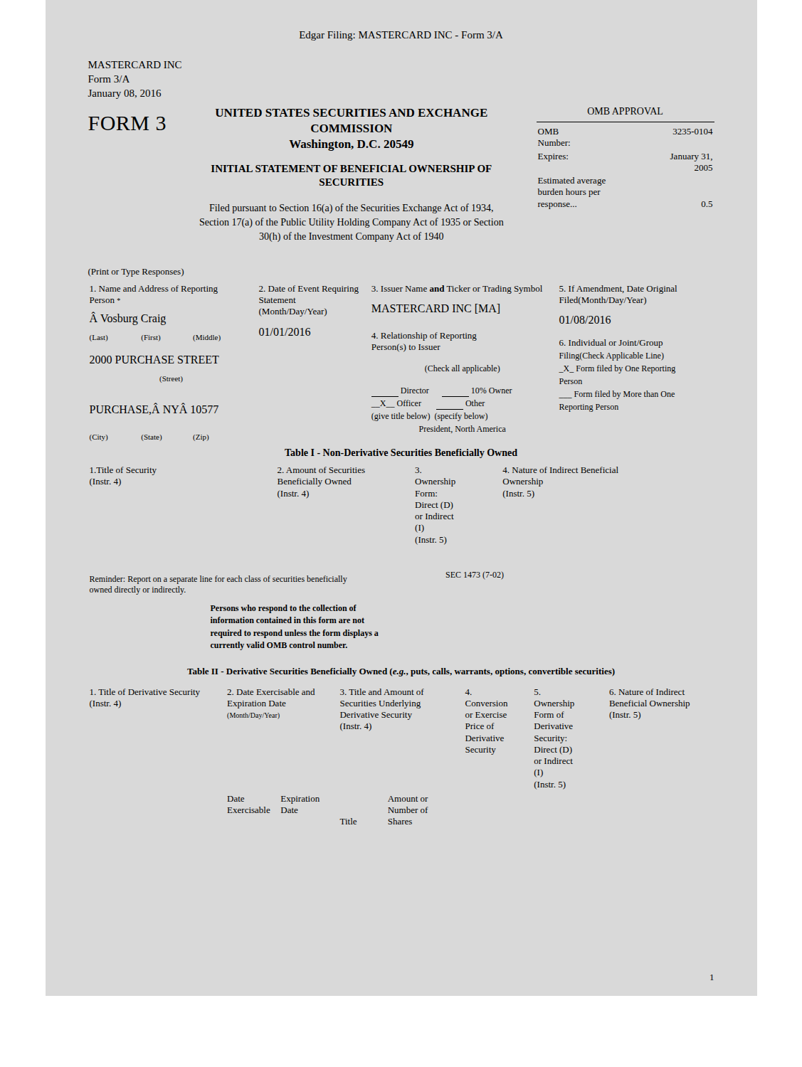Edgar Filing: MASTERCARD INC - Form 3/A
MASTERCARD INC
Form 3/A
January 08, 2016
FORM 3
UNITED STATES SECURITIES AND EXCHANGE COMMISSION
Washington, D.C. 20549
INITIAL STATEMENT OF BENEFICIAL OWNERSHIP OF
SECURITIES
Filed pursuant to Section 16(a) of the Securities Exchange Act of 1934,
Section 17(a) of the Public Utility Holding Company Act of 1935 or Section
30(h) of the Investment Company Act of 1940
OMB APPROVAL
| OMB Number: | 3235-0104 |
| Expires: | January 31, 2005 |
| Estimated average burden hours per response... | 0.5 |
(Print or Type Responses)
| 1. Name and Address of Reporting Person * Â Vosburg Craig (Last) (First) (Middle) 2000 PURCHASE STREET (Street) PURCHASE,Â NYÂ 10577 (City) (State) (Zip) | 2. Date of Event Requiring Statement (Month/Day/Year) 01/01/2016 | 3. Issuer Name and Ticker or Trading Symbol MASTERCARD INC [MA] 4. Relationship of Reporting Person(s) to Issuer (Check all applicable) Director 10% Owner __X__ Officer Other (give title below) (specify below) President, North America | 5. If Amendment, Date Original Filed(Month/Day/Year) 01/08/2016 6. Individual or Joint/Group Filing(Check Applicable Line) _X_ Form filed by One Reporting Person ___ Form filed by More than One Reporting Person |
Table I - Non-Derivative Securities Beneficially Owned
| 1.Title of Security (Instr. 4) | 2. Amount of Securities Beneficially Owned (Instr. 4) | 3. Ownership Form: Direct (D) or Indirect (I) (Instr. 5) | 4. Nature of Indirect Beneficial Ownership (Instr. 5) |
| Reminder: Report on a separate line for each class of securities beneficially owned directly or indirectly. | SEC 1473 (7-02) | |
| Persons who respond to the collection of information contained in this form are not required to respond unless the form displays a currently valid OMB control number. |
Table II - Derivative Securities Beneficially Owned (e.g., puts, calls, warrants, options, convertible securities)
| 1. Title of Derivative Security (Instr. 4) | 2. Date Exercisable and Expiration Date (Month/Day/Year) | 3. Title and Amount of Securities Underlying Derivative Security (Instr. 4) | 4. Conversion or Exercise Price of Derivative Security | 5. Ownership Form of Derivative Security: Direct (D) or Indirect (I) (Instr. 5) | 6. Nature of Indirect Beneficial Ownership (Instr. 5) |
| | / Date Exercisable / Expiration Date / | / Title / Amount or Number of Shares / | | | |
1